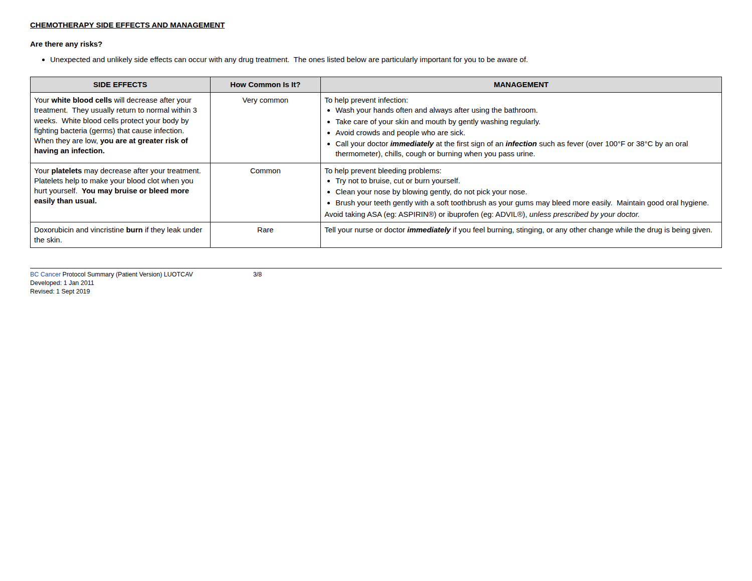CHEMOTHERAPY SIDE EFFECTS AND MANAGEMENT
Are there any risks?
Unexpected and unlikely side effects can occur with any drug treatment. The ones listed below are particularly important for you to be aware of.
| SIDE EFFECTS | How Common Is It? | MANAGEMENT |
| --- | --- | --- |
| Your white blood cells will decrease after your treatment. They usually return to normal within 3 weeks. White blood cells protect your body by fighting bacteria (germs) that cause infection. When they are low, you are at greater risk of having an infection. | Very common | To help prevent infection: Wash your hands often and always after using the bathroom. Take care of your skin and mouth by gently washing regularly. Avoid crowds and people who are sick. Call your doctor immediately at the first sign of an infection such as fever (over 100°F or 38°C by an oral thermometer), chills, cough or burning when you pass urine. |
| Your platelets may decrease after your treatment. Platelets help to make your blood clot when you hurt yourself. You may bruise or bleed more easily than usual. | Common | To help prevent bleeding problems: Try not to bruise, cut or burn yourself. Clean your nose by blowing gently, do not pick your nose. Brush your teeth gently with a soft toothbrush as your gums may bleed more easily. Maintain good oral hygiene. Avoid taking ASA (eg: ASPIRIN®) or ibuprofen (eg: ADVIL®), unless prescribed by your doctor. |
| Doxorubicin and vincristine burn if they leak under the skin. | Rare | Tell your nurse or doctor immediately if you feel burning, stinging, or any other change while the drug is being given. |
BC Cancer Protocol Summary (Patient Version) LUOTCAV 3/8
Developed: 1 Jan 2011
Revised: 1 Sept 2019